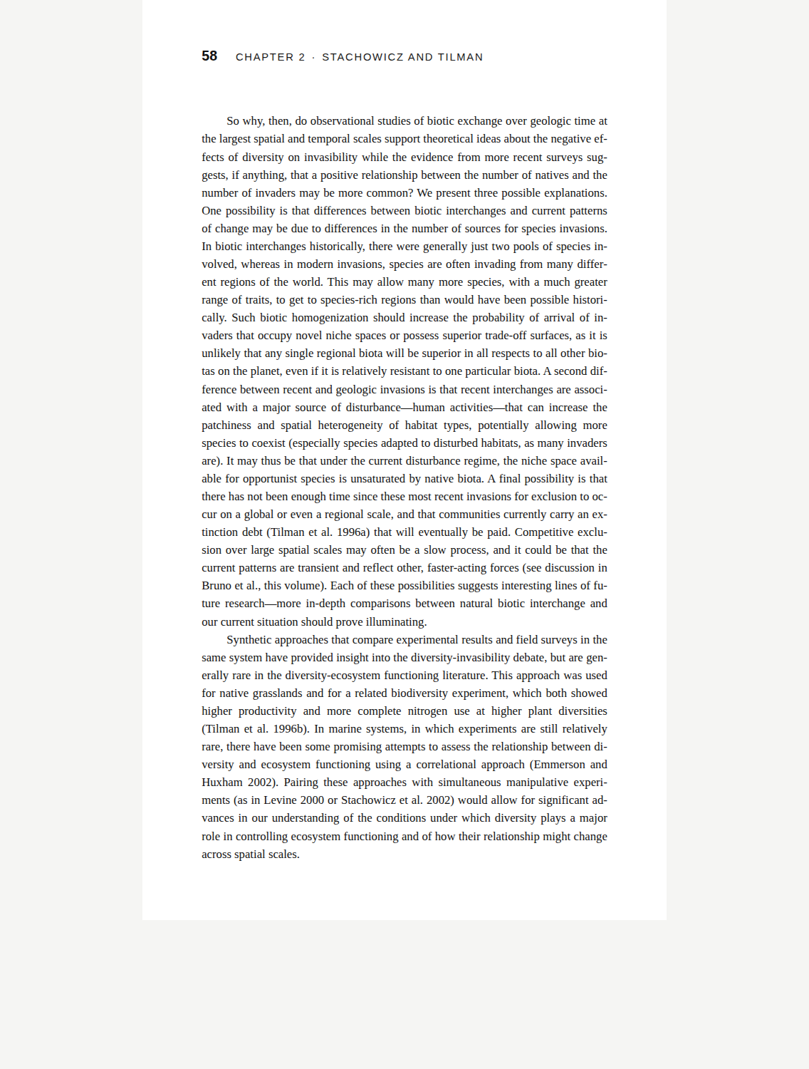58 Chapter 2·Stachowicz and Tilman
So why, then, do observational studies of biotic exchange over geologic time at the largest spatial and temporal scales support theoretical ideas about the negative effects of diversity on invasibility while the evidence from more recent surveys suggests, if anything, that a positive relationship between the number of natives and the number of invaders may be more common? We present three possible explanations. One possibility is that differences between biotic interchanges and current patterns of change may be due to differences in the number of sources for species invasions. In biotic interchanges historically, there were generally just two pools of species involved, whereas in modern invasions, species are often invading from many different regions of the world. This may allow many more species, with a much greater range of traits, to get to species-rich regions than would have been possible historically. Such biotic homogenization should increase the probability of arrival of invaders that occupy novel niche spaces or possess superior trade-off surfaces, as it is unlikely that any single regional biota will be superior in all respects to all other biotas on the planet, even if it is relatively resistant to one particular biota. A second difference between recent and geologic invasions is that recent interchanges are associated with a major source of disturbance—human activities—that can increase the patchiness and spatial heterogeneity of habitat types, potentially allowing more species to coexist (especially species adapted to disturbed habitats, as many invaders are). It may thus be that under the current disturbance regime, the niche space available for opportunist species is unsaturated by native biota. A final possibility is that there has not been enough time since these most recent invasions for exclusion to occur on a global or even a regional scale, and that communities currently carry an extinction debt (Tilman et al. 1996a) that will eventually be paid. Competitive exclusion over large spatial scales may often be a slow process, and it could be that the current patterns are transient and reflect other, faster-acting forces (see discussion in Bruno et al., this volume). Each of these possibilities suggests interesting lines of future research—more in-depth comparisons between natural biotic interchange and our current situation should prove illuminating.
Synthetic approaches that compare experimental results and field surveys in the same system have provided insight into the diversity-invasibility debate, but are generally rare in the diversity-ecosystem functioning literature. This approach was used for native grasslands and for a related biodiversity experiment, which both showed higher productivity and more complete nitrogen use at higher plant diversities (Tilman et al. 1996b). In marine systems, in which experiments are still relatively rare, there have been some promising attempts to assess the relationship between diversity and ecosystem functioning using a correlational approach (Emmerson and Huxham 2002). Pairing these approaches with simultaneous manipulative experiments (as in Levine 2000 or Stachowicz et al. 2002) would allow for significant advances in our understanding of the conditions under which diversity plays a major role in controlling ecosystem functioning and of how their relationship might change across spatial scales.